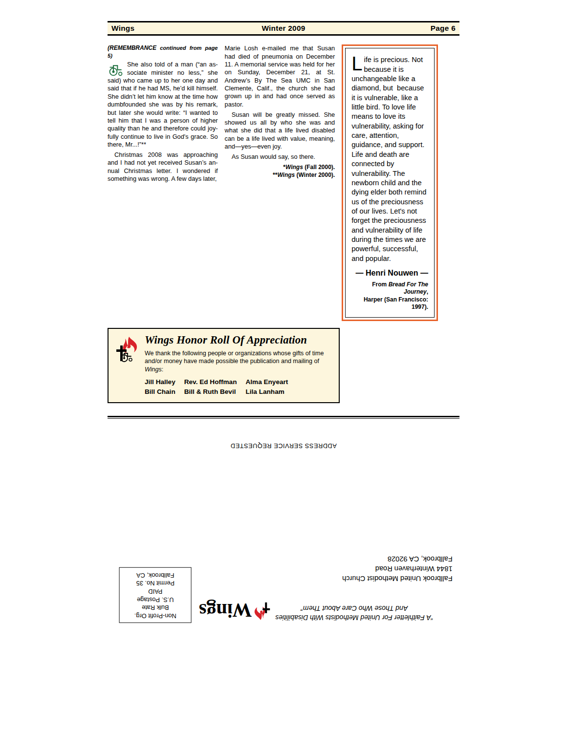Wings
Winter 2009
Page 6
(REMEMBRANCE continued from page 5)
She also told of a man (“an associate minister no less,” she said) who came up to her one day and said that if he had MS, he’d kill himself. She didn’t let him know at the time how dumbfounded she was by his remark, but later she would write: “I wanted to tell him that I was a person of higher quality than he and therefore could joyfully continue to live in God's grace. So there, Mr...!”**
Christmas 2008 was approaching and I had not yet received Susan’s annual Christmas letter. I wondered if something was wrong. A few days later,
Marie Losh e-mailed me that Susan had died of pneumonia on December 11. A memorial service was held for her on Sunday, December 21, at St. Andrew’s By The Sea UMC in San Clemente, Calif., the church she had grown up in and had once served as pastor.
Susan will be greatly missed. She showed us all by who she was and what she did that a life lived disabled can be a life lived with value, meaning, and—yes—even joy.
As Susan would say, so there.
*Wings (Fall 2000).
**Wings (Winter 2000).
Life is precious. Not because it is unchangeable like a diamond, but because it is vulnerable, like a little bird. To love life means to love its vulnerability, asking for care, attention, guidance, and support. Life and death are connected by vulnerability. The newborn child and the dying elder both remind us of the preciousness of our lives. Let's not forget the preciousness and vulnerability of life during the times we are powerful, successful, and popular.
— Henri Nouwen —
From Bread For The Journey,
Harper (San Francisco: 1997).
Wings Honor Roll Of Appreciation
We thank the following people or organizations whose gifts of time and/or money have made possible the publication and mailing of Wings:
Jill Halley
Bill Chain
Rev. Ed Hoffman
Bill & Ruth Bevil
Alma Enyeart
Lila Lanham
ADDRESS SERVICE REQUESTED
Fallbrook United Methodist Church
1844 Winterhaven Road
Fallbrook, CA 92028
Non-Profit Org.
Bulk Rate
U.S. Postage
PAID
Permit No. 35
Fallbrook, CA
“A Faithletter For United Methodists With Disabilities
And Those Who Care About Them”
Wings